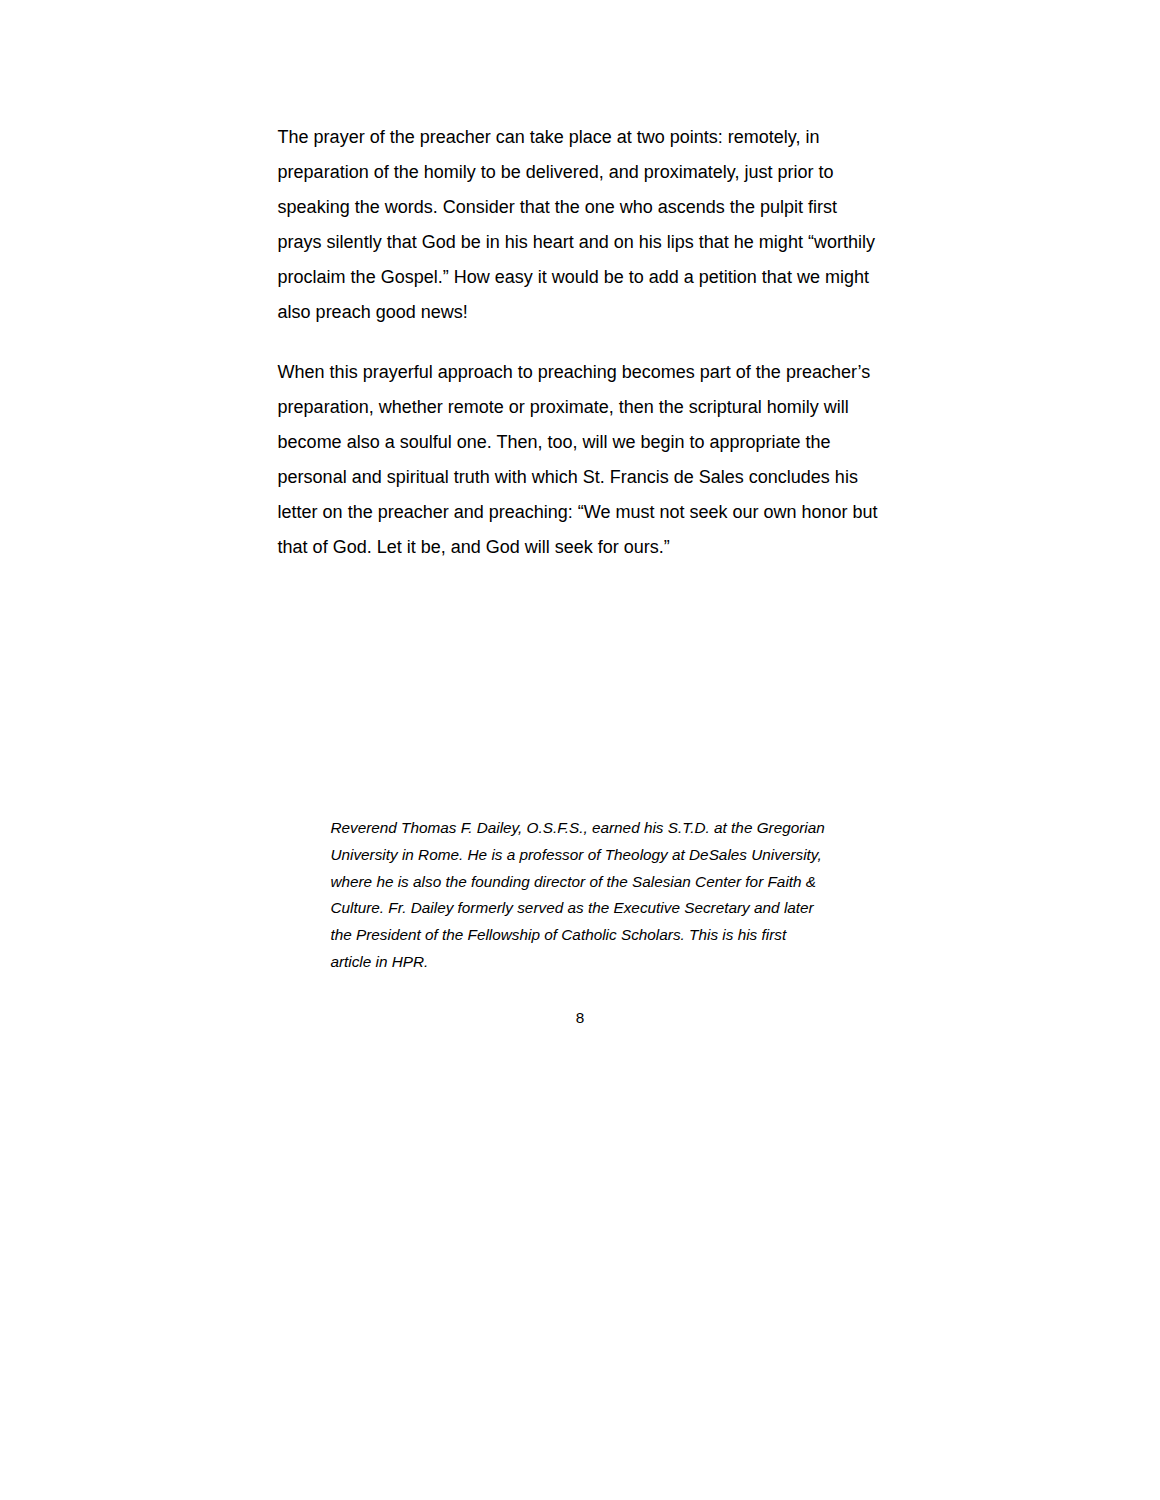The prayer of the preacher can take place at two points: remotely, in preparation of the homily to be delivered, and proximately, just prior to speaking the words. Consider that the one who ascends the pulpit first prays silently that God be in his heart and on his lips that he might “worthily proclaim the Gospel.” How easy it would be to add a petition that we might also preach good news!
When this prayerful approach to preaching becomes part of the preacher’s preparation, whether remote or proximate, then the scriptural homily will become also a soulful one. Then, too, will we begin to appropriate the personal and spiritual truth with which St. Francis de Sales concludes his letter on the preacher and preaching: “We must not seek our own honor but that of God. Let it be, and God will seek for ours.”
Reverend Thomas F. Dailey, O.S.F.S., earned his S.T.D. at the Gregorian University in Rome. He is a professor of Theology at DeSales University, where he is also the founding director of the Salesian Center for Faith & Culture. Fr. Dailey formerly served as the Executive Secretary and later the President of the Fellowship of Catholic Scholars. This is his first article in HPR.
8